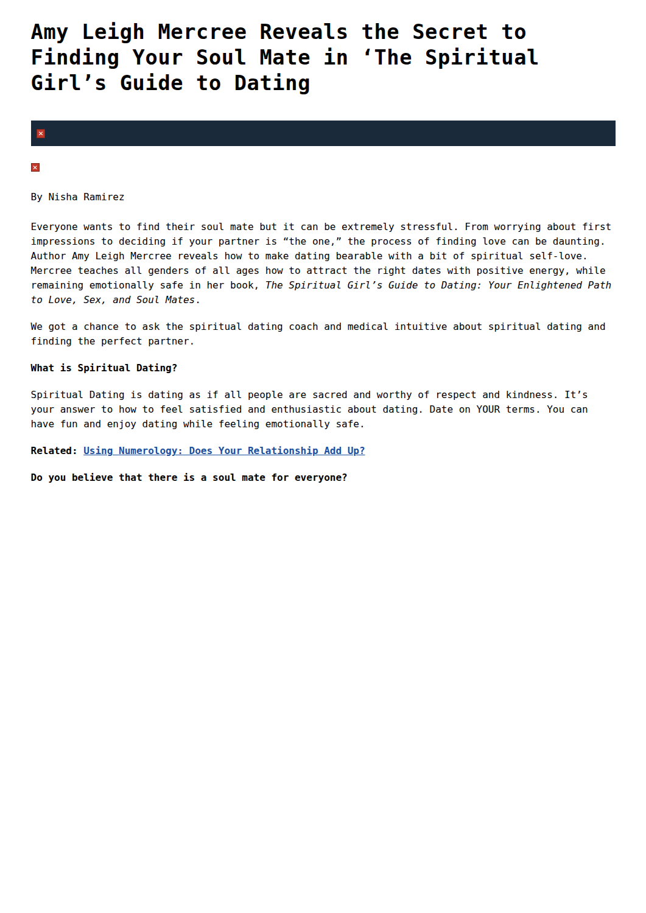Amy Leigh Mercree Reveals the Secret to Finding Your Soul Mate in ‘The Spiritual Girl’s Guide to Dating
✕
✕
By Nisha Ramirez
Everyone wants to find their soul mate but it can be extremely stressful. From worrying about first impressions to deciding if your partner is “the one,” the process of finding love can be daunting. Author Amy Leigh Mercree reveals how to make dating bearable with a bit of spiritual self-love. Mercree teaches all genders of all ages how to attract the right dates with positive energy, while remaining emotionally safe in her book, The Spiritual Girl’s Guide to Dating: Your Enlightened Path to Love, Sex, and Soul Mates.
We got a chance to ask the spiritual dating coach and medical intuitive about spiritual dating and finding the perfect partner.
What is Spiritual Dating?
Spiritual Dating is dating as if all people are sacred and worthy of respect and kindness. It’s your answer to how to feel satisfied and enthusiastic about dating. Date on YOUR terms. You can have fun and enjoy dating while feeling emotionally safe.
Related: Using Numerology: Does Your Relationship Add Up?
Do you believe that there is a soul mate for everyone?